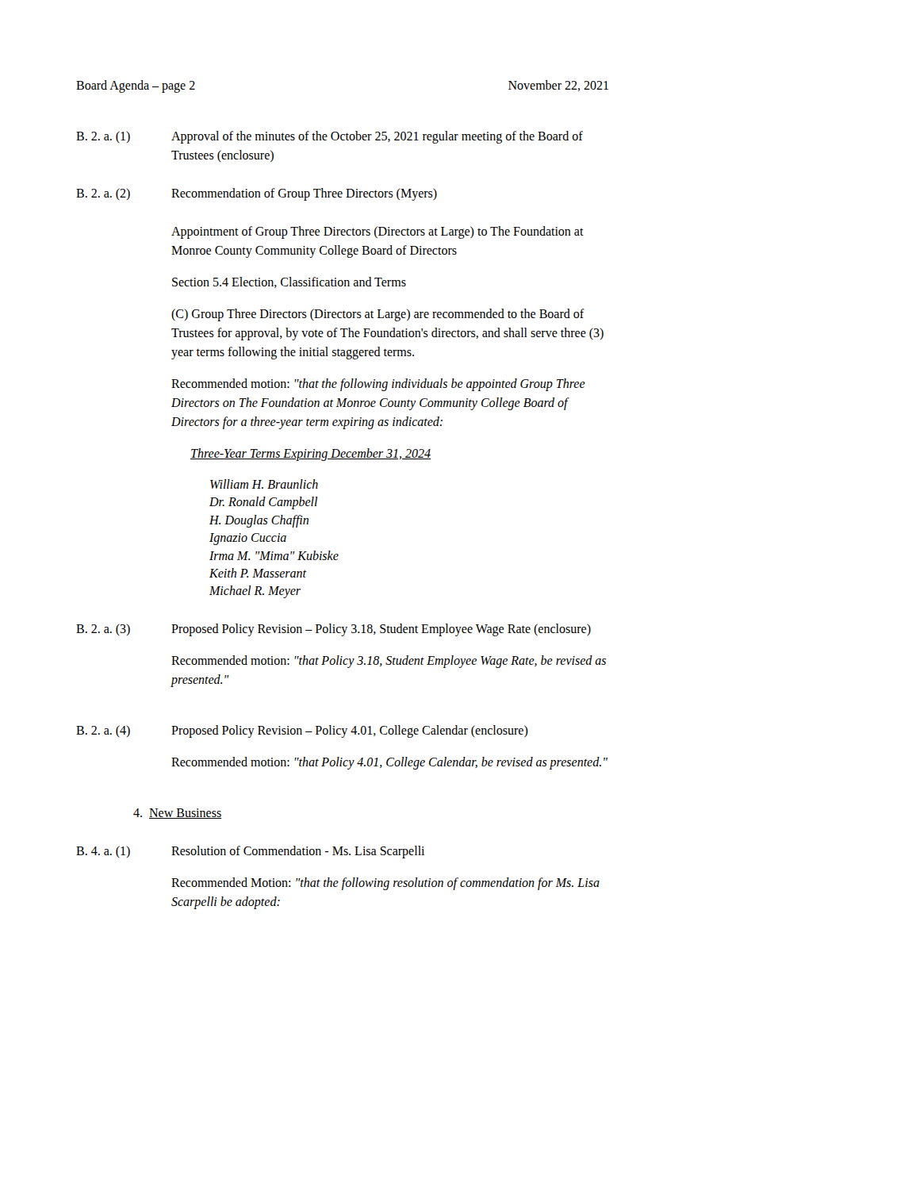Board Agenda – page 2
November 22, 2021
B. 2. a. (1)
Approval of the minutes of the October 25, 2021 regular meeting of the Board of Trustees (enclosure)
B. 2. a. (2)
Recommendation of Group Three Directors (Myers)
Appointment of Group Three Directors (Directors at Large) to The Foundation at Monroe County Community College Board of Directors
Section 5.4 Election, Classification and Terms
(C) Group Three Directors (Directors at Large) are recommended to the Board of Trustees for approval, by vote of The Foundation's directors, and shall serve three (3) year terms following the initial staggered terms.
Recommended motion: "that the following individuals be appointed Group Three Directors on The Foundation at Monroe County Community College Board of Directors for a three-year term expiring as indicated:
Three-Year Terms Expiring December 31, 2024
William H. Braunlich
Dr. Ronald Campbell
H. Douglas Chaffin
Ignazio Cuccia
Irma M. "Mima" Kubiske
Keith P. Masserant
Michael R. Meyer
B. 2. a. (3)
Proposed Policy Revision – Policy 3.18, Student Employee Wage Rate (enclosure)
Recommended motion: "that Policy 3.18, Student Employee Wage Rate, be revised as presented."
B. 2. a. (4)
Proposed Policy Revision – Policy 4.01, College Calendar (enclosure)
Recommended motion: "that Policy 4.01, College Calendar, be revised as presented."
4. New Business
B. 4. a. (1)
Resolution of Commendation - Ms. Lisa Scarpelli
Recommended Motion: "that the following resolution of commendation for Ms. Lisa Scarpelli be adopted: